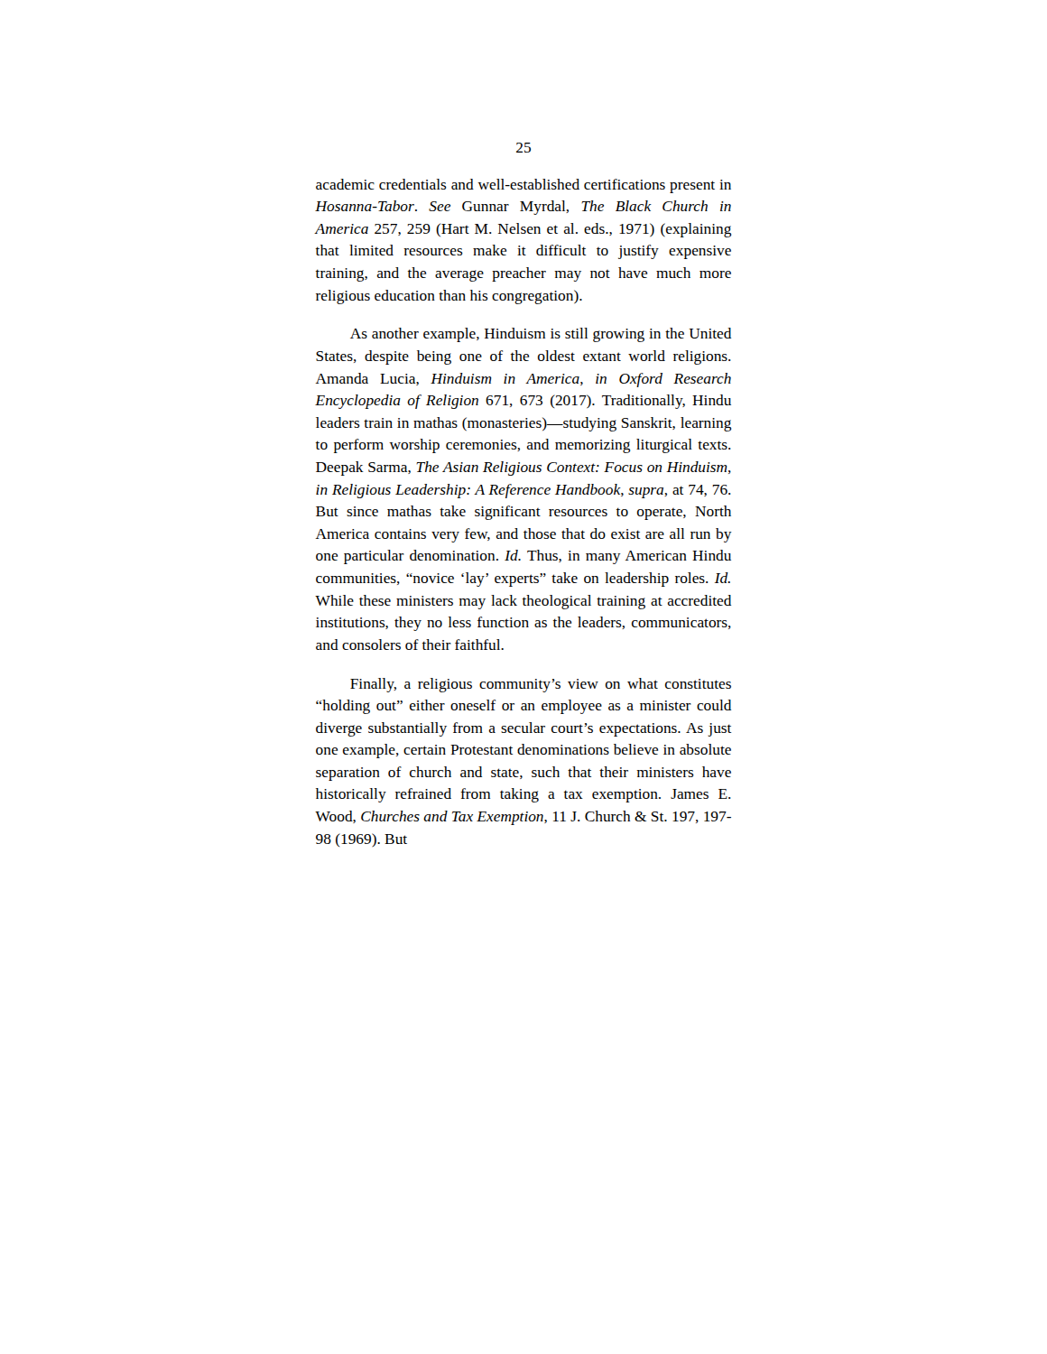25
academic credentials and well-established certifications present in Hosanna-Tabor. See Gunnar Myrdal, The Black Church in America 257, 259 (Hart M. Nelsen et al. eds., 1971) (explaining that limited resources make it difficult to justify expensive training, and the average preacher may not have much more religious education than his congregation).
As another example, Hinduism is still growing in the United States, despite being one of the oldest extant world religions. Amanda Lucia, Hinduism in America, in Oxford Research Encyclopedia of Religion 671, 673 (2017). Traditionally, Hindu leaders train in mathas (monasteries)—studying Sanskrit, learning to perform worship ceremonies, and memorizing liturgical texts. Deepak Sarma, The Asian Religious Context: Focus on Hinduism, in Religious Leadership: A Reference Handbook, supra, at 74, 76. But since mathas take significant resources to operate, North America contains very few, and those that do exist are all run by one particular denomination. Id. Thus, in many American Hindu communities, “novice ‘lay’ experts” take on leadership roles. Id. While these ministers may lack theological training at accredited institutions, they no less function as the leaders, communicators, and consolers of their faithful.
Finally, a religious community’s view on what constitutes “holding out” either oneself or an employee as a minister could diverge substantially from a secular court’s expectations. As just one example, certain Protestant denominations believe in absolute separation of church and state, such that their ministers have historically refrained from taking a tax exemption. James E. Wood, Churches and Tax Exemption, 11 J. Church & St. 197, 197-98 (1969). But